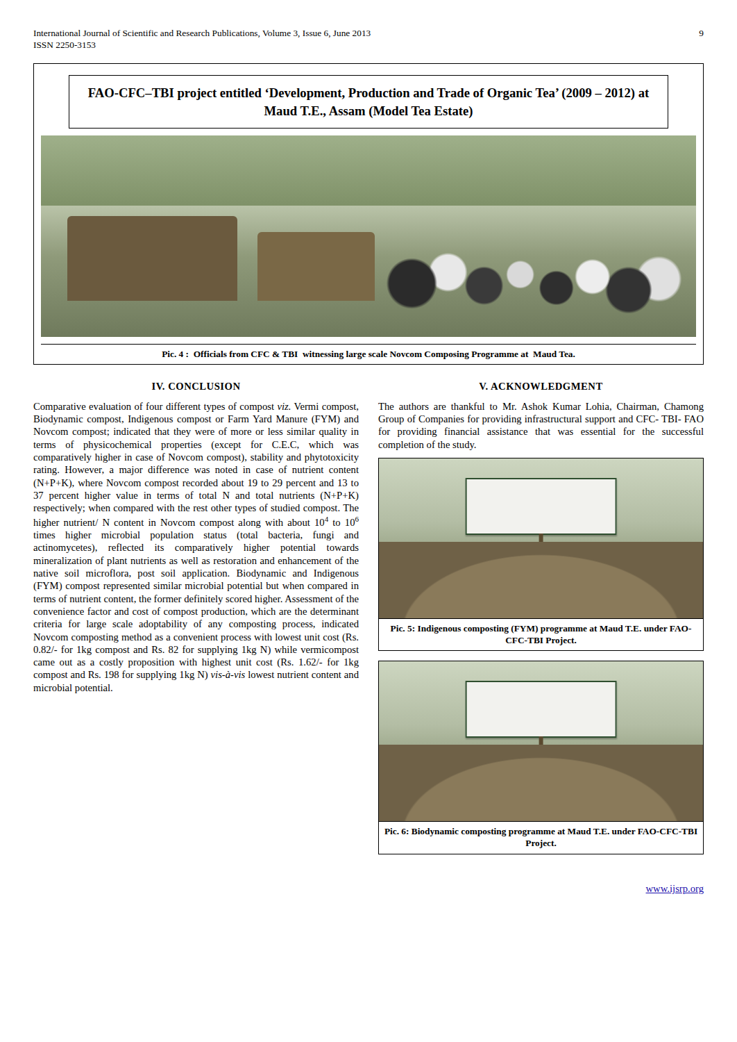International Journal of Scientific and Research Publications, Volume 3, Issue 6, June 2013
ISSN 2250-3153
9
FAO-CFC–TBI project entitled ‘Development, Production and Trade of Organic Tea’ (2009 – 2012) at Maud T.E., Assam (Model Tea Estate)
Pic. 4 : Officials from CFC & TBI witnessing large scale Novcom Composing Programme at Maud Tea.
IV. CONCLUSION
Comparative evaluation of four different types of compost viz. Vermi compost, Biodynamic compost, Indigenous compost or Farm Yard Manure (FYM) and Novcom compost; indicated that they were of more or less similar quality in terms of physicochemical properties (except for C.E.C, which was comparatively higher in case of Novcom compost), stability and phytotoxicity rating. However, a major difference was noted in case of nutrient content (N+P+K), where Novcom compost recorded about 19 to 29 percent and 13 to 37 percent higher value in terms of total N and total nutrients (N+P+K) respectively; when compared with the rest other types of studied compost. The higher nutrient/ N content in Novcom compost along with about 104 to 106 times higher microbial population status (total bacteria, fungi and actinomycetes), reflected its comparatively higher potential towards mineralization of plant nutrients as well as restoration and enhancement of the native soil microflora, post soil application. Biodynamic and Indigenous (FYM) compost represented similar microbial potential but when compared in terms of nutrient content, the former definitely scored higher. Assessment of the convenience factor and cost of compost production, which are the determinant criteria for large scale adoptability of any composting process, indicated Novcom composting method as a convenient process with lowest unit cost (Rs. 0.82/- for 1kg compost and Rs. 82 for supplying 1kg N) while vermicompost came out as a costly proposition with highest unit cost (Rs. 1.62/- for 1kg compost and Rs. 198 for supplying 1kg N) vis-à-vis lowest nutrient content and microbial potential.
V. ACKNOWLEDGMENT
The authors are thankful to Mr. Ashok Kumar Lohia, Chairman, Chamong Group of Companies for providing infrastructural support and CFC- TBI- FAO for providing financial assistance that was essential for the successful completion of the study.
Pic. 5: Indigenous composting (FYM) programme at Maud T.E. under FAO-CFC-TBI Project.
Pic. 6: Biodynamic composting programme at Maud T.E. under FAO-CFC-TBI Project.
www.ijsrp.org